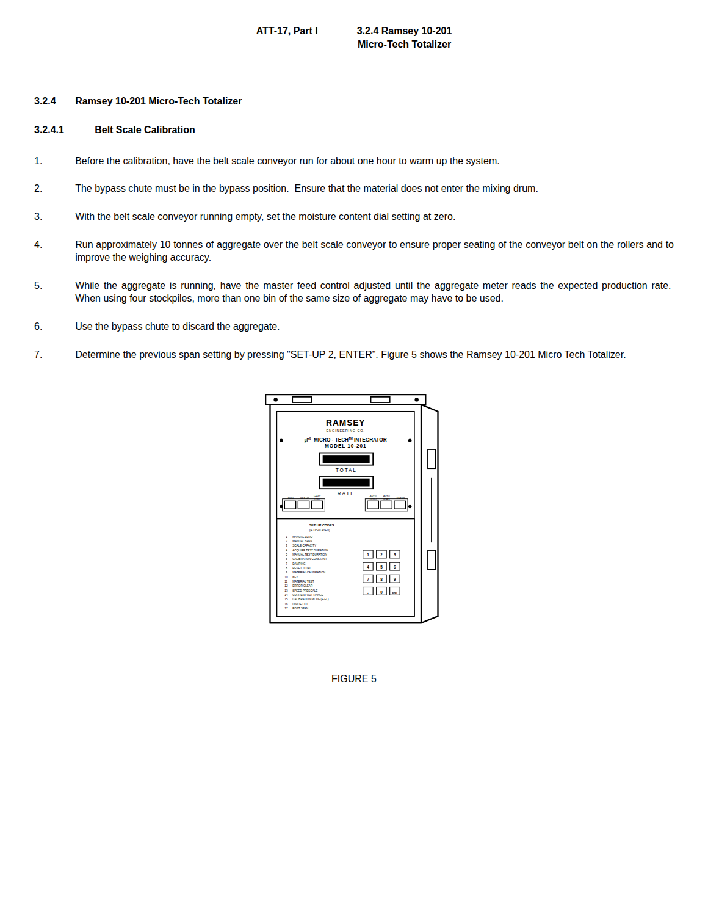ATT-17, Part I
3.2.4 Ramsey 10-201 Micro-Tech Totalizer
3.2.4 Ramsey 10-201 Micro-Tech Totalizer
3.2.4.1 Belt Scale Calibration
Before the calibration, have the belt scale conveyor run for about one hour to warm up the system.
The bypass chute must be in the bypass position. Ensure that the material does not enter the mixing drum.
With the belt scale conveyor running empty, set the moisture content dial setting at zero.
Run approximately 10 tonnes of aggregate over the belt scale conveyor to ensure proper seating of the conveyor belt on the rollers and to improve the weighing accuracy.
While the aggregate is running, have the master feed control adjusted until the aggregate meter reads the expected production rate. When using four stockpiles, more than one bin of the same size of aggregate may have to be used.
Use the bypass chute to discard the aggregate.
Determine the previous span setting by pressing "SET-UP 2, ENTER". Figure 5 shows the Ramsey 10-201 Micro Tech Totalizer.
RAMSEY ENGINEERING CO. µP6 MICRO - TECHTM INTEGRATOR MODEL 10-201 4993725 TOTAL 4690 RATE RUN SET UP LAMP TEST AUTO ZERO AUTO SPAN ENTER SET UP CODES (IF DISPLAYED) 1MANUAL ZERO 2MANUAL SPAN 3SCALE CAPACITY 4ACQUIRE TEST DURATION 5MANUAL TEST DURATION 6CALIBRATION CONSTANT 7DAMPING 8RESET TOTAL 9MATERIAL CALIBRATION 10KEY 11MATERIAL TEST 12ERROR CLEAR 13SPEED PRESCALE 14CURRENT OUT RANGE 15CALIBRATION MODE (F-EL) 16DIVIDE OUT 17POST SPAN 123 456 789 .0 ENT
FIGURE 5